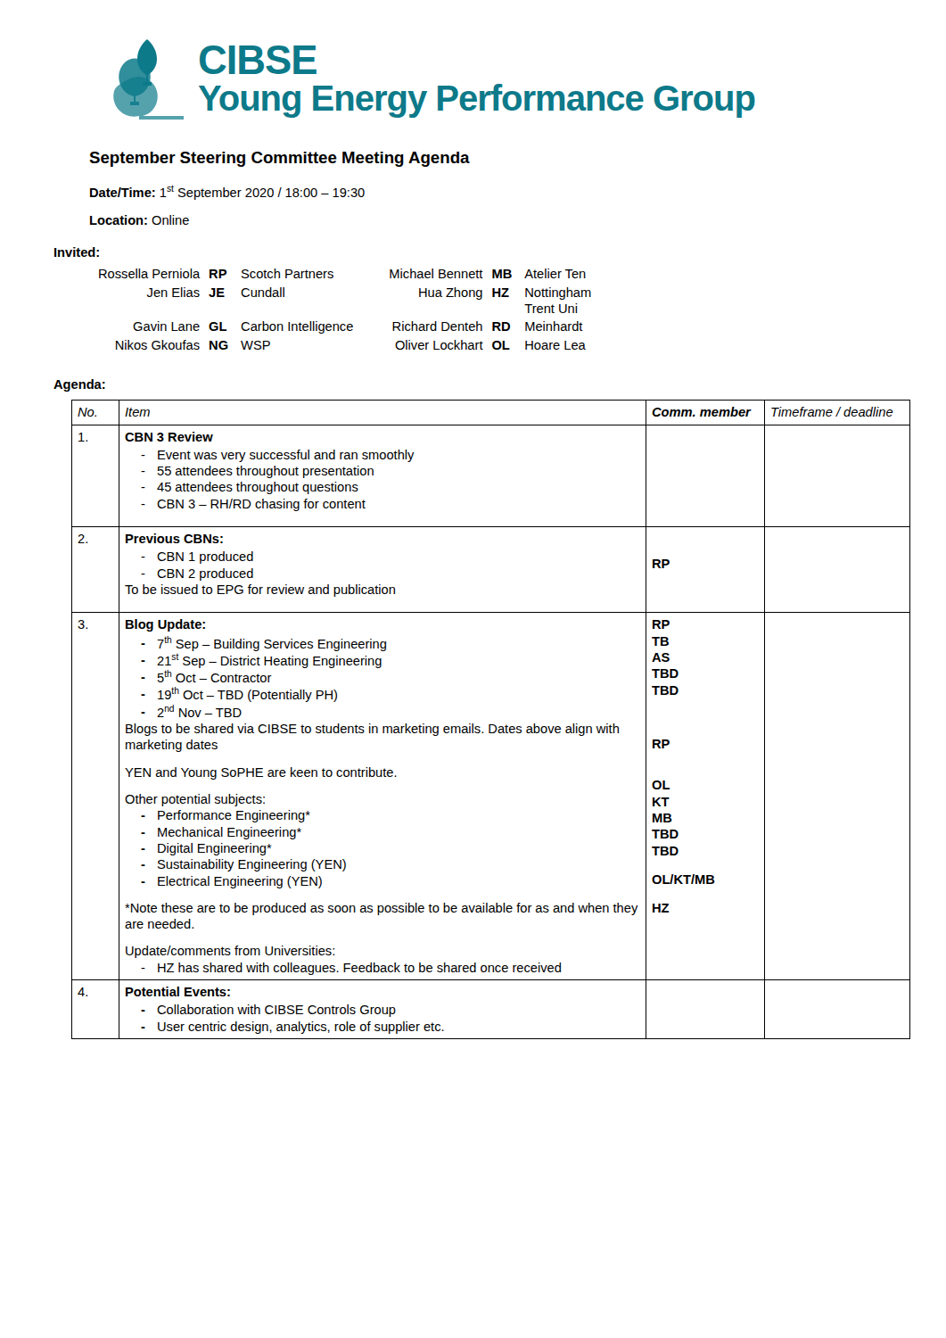CIBSE
Young Energy Performance Group
September Steering Committee Meeting Agenda
Date/Time: 1st September 2020 / 18:00 – 19:30
Location: Online
Invited:
| Rossella Perniola | RP | Scotch Partners | Michael Bennett | MB | Atelier Ten |
| Jen Elias | JE | Cundall | Hua Zhong | HZ | Nottingham Trent Uni |
| Gavin Lane | GL | Carbon Intelligence | Richard Denteh | RD | Meinhardt |
| Nikos Gkoufas | NG | WSP | Oliver Lockhart | OL | Hoare Lea |
Agenda:
| No. | Item | Comm. member | Timeframe / deadline |
| --- | --- | --- | --- |
| 1. | CBN 3 Review Event was very successful and ran smoothly 55 attendees throughout presentation 45 attendees throughout questions CBN 3 – RH/RD chasing for content | | |
| 2. | Previous CBNs: CBN 1 produced CBN 2 produced To be issued to EPG for review and publication | RP | |
| 3. | Blog Update: 7 th Sep – Building Services Engineering 21 st Sep – District Heating Engineering 5 th Oct – Contractor 19 th Oct – TBD (Potentially PH) 2 nd Nov – TBD Blogs to be shared via CIBSE to students in marketing emails. Dates above align with marketing dates YEN and Young SoPHE are keen to contribute. Other potential subjects: Performance Engineering* Mechanical Engineering* Digital Engineering* Sustainability Engineering (YEN) Electrical Engineering (YEN) *Note these are to be produced as soon as possible to be available for as and when they are needed. Update/comments from Universities: HZ has shared with colleagues. Feedback to be shared once received | RP TB AS TBD TBD RP OL KT MB TBD TBD OL/KT/MB HZ | |
| 4. | Potential Events: Collaboration with CIBSE Controls Group User centric design, analytics, role of supplier etc. | | |